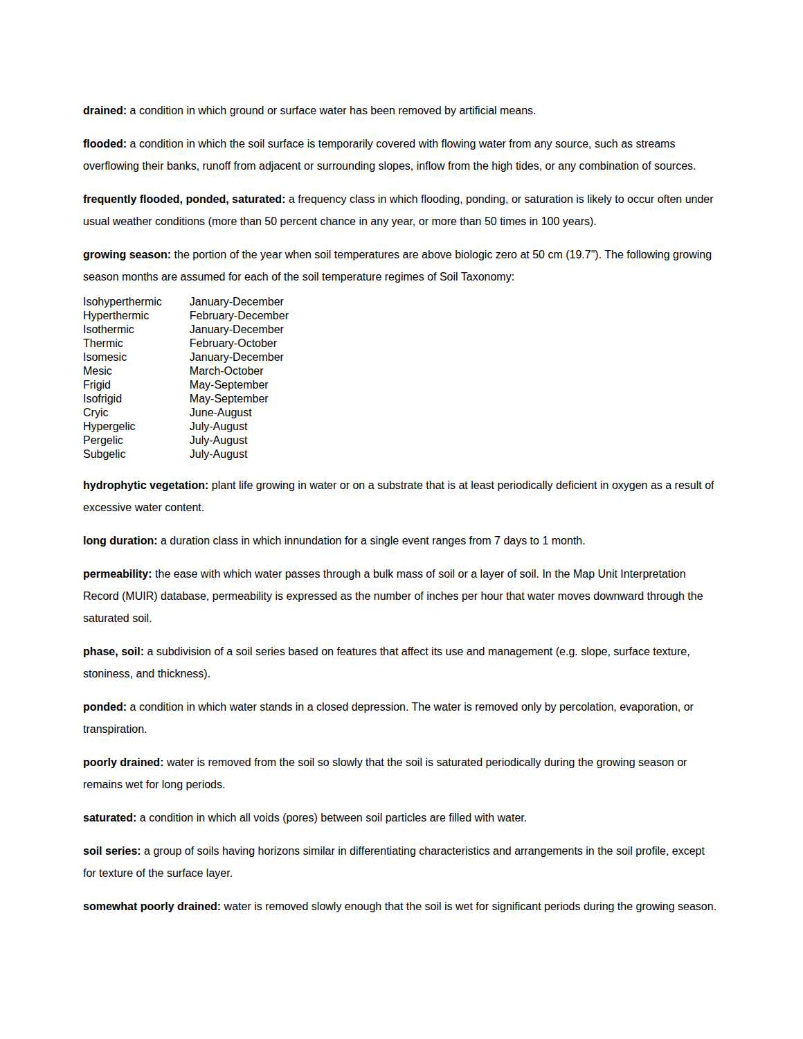drained: a condition in which ground or surface water has been removed by artificial means.
flooded: a condition in which the soil surface is temporarily covered with flowing water from any source, such as streams overflowing their banks, runoff from adjacent or surrounding slopes, inflow from the high tides, or any combination of sources.
frequently flooded, ponded, saturated: a frequency class in which flooding, ponding, or saturation is likely to occur often under usual weather conditions (more than 50 percent chance in any year, or more than 50 times in 100 years).
growing season: the portion of the year when soil temperatures are above biologic zero at 50 cm (19.7"). The following growing season months are assumed for each of the soil temperature regimes of Soil Taxonomy:
| Isohyperthermic | January-December |
| Hyperthermic | February-December |
| Isothermic | January-December |
| Thermic | February-October |
| Isomesic | January-December |
| Mesic | March-October |
| Frigid | May-September |
| Isofrigid | May-September |
| Cryic | June-August |
| Hypergelic | July-August |
| Pergelic | July-August |
| Subgelic | July-August |
hydrophytic vegetation: plant life growing in water or on a substrate that is at least periodically deficient in oxygen as a result of excessive water content.
long duration: a duration class in which innundation for a single event ranges from 7 days to 1 month.
permeability: the ease with which water passes through a bulk mass of soil or a layer of soil. In the Map Unit Interpretation Record (MUIR) database, permeability is expressed as the number of inches per hour that water moves downward through the saturated soil.
phase, soil: a subdivision of a soil series based on features that affect its use and management (e.g. slope, surface texture, stoniness, and thickness).
ponded: a condition in which water stands in a closed depression. The water is removed only by percolation, evaporation, or transpiration.
poorly drained: water is removed from the soil so slowly that the soil is saturated periodically during the growing season or remains wet for long periods.
saturated: a condition in which all voids (pores) between soil particles are filled with water.
soil series: a group of soils having horizons similar in differentiating characteristics and arrangements in the soil profile, except for texture of the surface layer.
somewhat poorly drained: water is removed slowly enough that the soil is wet for significant periods during the growing season.